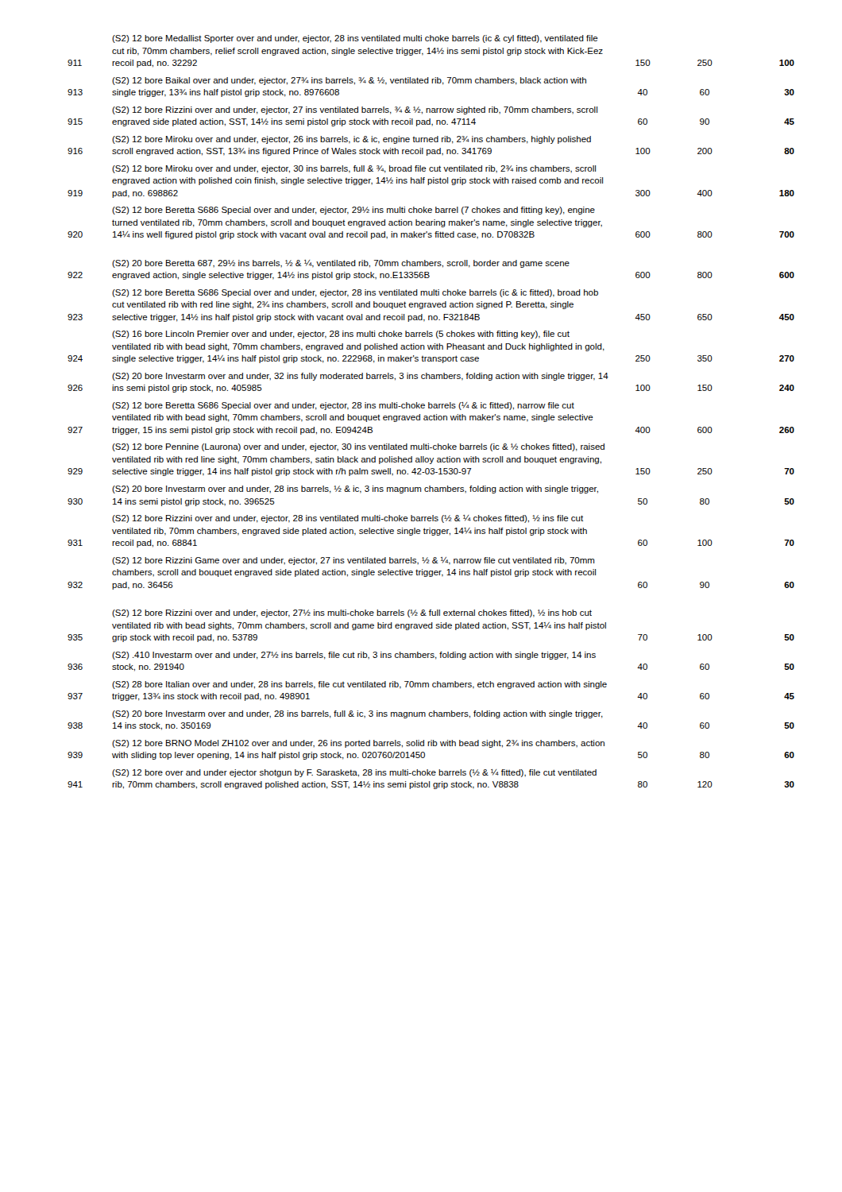| 911 | (S2) 12 bore Medallist Sporter over and under, ejector, 28 ins ventilated multi choke barrels (ic & cyl fitted), ventilated file cut rib, 70mm chambers, relief scroll engraved action, single selective trigger, 14½ ins semi pistol grip stock with Kick-Eez recoil pad, no. 32292 | 150 | 250 | 100 |
| 913 | (S2) 12 bore Baikal over and under, ejector, 27¾ ins barrels, ¾ & ½, ventilated rib, 70mm chambers, black action with single trigger, 13¾ ins half pistol grip stock, no. 8976608 | 40 | 60 | 30 |
| 915 | (S2) 12 bore Rizzini over and under, ejector, 27 ins ventilated barrels, ¾ & ½, narrow sighted rib, 70mm chambers, scroll engraved side plated action, SST, 14½ ins semi pistol grip stock with recoil pad, no. 47114 | 60 | 90 | 45 |
| 916 | (S2) 12 bore Miroku over and under, ejector, 26 ins barrels, ic & ic, engine turned rib, 2¾ ins chambers, highly polished scroll engraved action, SST, 13¾ ins figured Prince of Wales stock with recoil pad, no. 341769 | 100 | 200 | 80 |
| 919 | (S2) 12 bore Miroku over and under, ejector, 30 ins barrels, full & ¾, broad file cut ventilated rib, 2¾ ins chambers, scroll engraved action with polished coin finish, single selective trigger, 14½ ins half pistol grip stock with raised comb and recoil pad, no. 698862 | 300 | 400 | 180 |
| 920 | (S2) 12 bore Beretta S686 Special over and under, ejector, 29½ ins multi choke barrel (7 chokes and fitting key), engine turned ventilated rib, 70mm chambers, scroll and bouquet engraved action bearing maker's name, single selective trigger, 14¼ ins well figured pistol grip stock with vacant oval and recoil pad, in maker's fitted case, no. D70832B | 600 | 800 | 700 |
| 922 | (S2) 20 bore Beretta 687, 29½ ins barrels, ½ & ¼, ventilated rib, 70mm chambers, scroll, border and game scene engraved action, single selective trigger, 14½ ins pistol grip stock, no.E13356B | 600 | 800 | 600 |
| 923 | (S2) 12 bore Beretta S686 Special over and under, ejector, 28 ins ventilated multi choke barrels (ic & ic fitted), broad hob cut ventilated rib with red line sight, 2¾ ins chambers, scroll and bouquet engraved action signed P. Beretta, single selective trigger, 14½ ins half pistol grip stock with vacant oval and recoil pad, no. F32184B | 450 | 650 | 450 |
| 924 | (S2) 16 bore Lincoln Premier over and under, ejector, 28 ins multi choke barrels (5 chokes with fitting key), file cut ventilated rib with bead sight, 70mm chambers, engraved and polished action with Pheasant and Duck highlighted in gold, single selective trigger, 14¼ ins half pistol grip stock, no. 222968, in maker's transport case | 250 | 350 | 270 |
| 926 | (S2) 20 bore Investarm over and under, 32 ins fully moderated barrels, 3 ins chambers, folding action with single trigger, 14 ins semi pistol grip stock, no. 405985 | 100 | 150 | 240 |
| 927 | (S2) 12 bore Beretta S686 Special over and under, ejector, 28 ins multi-choke barrels (¼ & ic fitted), narrow file cut ventilated rib with bead sight, 70mm chambers, scroll and bouquet engraved action with maker's name, single selective trigger, 15 ins semi pistol grip stock with recoil pad, no. E09424B | 400 | 600 | 260 |
| 929 | (S2) 12 bore Pennine (Laurona) over and under, ejector, 30 ins ventilated multi-choke barrels (ic & ½ chokes fitted), raised ventilated rib with red line sight, 70mm chambers, satin black and polished alloy action with scroll and bouquet engraving, selective single trigger, 14 ins half pistol grip stock with r/h palm swell, no. 42-03-1530-97 | 150 | 250 | 70 |
| 930 | (S2) 20 bore Investarm over and under, 28 ins barrels, ½ & ic, 3 ins magnum chambers, folding action with single trigger, 14 ins semi pistol grip stock, no. 396525 | 50 | 80 | 50 |
| 931 | (S2) 12 bore Rizzini over and under, ejector, 28 ins ventilated multi-choke barrels (½ & ¼ chokes fitted), ½ ins file cut ventilated rib, 70mm chambers, engraved side plated action, selective single trigger, 14¼ ins half pistol grip stock with recoil pad, no. 68841 | 60 | 100 | 70 |
| 932 | (S2) 12 bore Rizzini Game over and under, ejector, 27 ins ventilated barrels, ½ & ¼, narrow file cut ventilated rib, 70mm chambers, scroll and bouquet engraved side plated action, single selective trigger, 14 ins half pistol grip stock with recoil pad, no. 36456 | 60 | 90 | 60 |
| 935 | (S2) 12 bore Rizzini over and under, ejector, 27½ ins multi-choke barrels (½ & full external chokes fitted), ½ ins hob cut ventilated rib with bead sights, 70mm chambers, scroll and game bird engraved side plated action, SST, 14¼ ins half pistol grip stock with recoil pad, no. 53789 | 70 | 100 | 50 |
| 936 | (S2) .410 Investarm over and under, 27½ ins barrels, file cut rib, 3 ins chambers, folding action with single trigger, 14 ins stock, no. 291940 | 40 | 60 | 50 |
| 937 | (S2) 28 bore Italian over and under, 28 ins barrels, file cut ventilated rib, 70mm chambers, etch engraved action with single trigger, 13¾ ins stock with recoil pad, no. 498901 | 40 | 60 | 45 |
| 938 | (S2) 20 bore Investarm over and under, 28 ins barrels, full & ic, 3 ins magnum chambers, folding action with single trigger, 14 ins stock, no. 350169 | 40 | 60 | 50 |
| 939 | (S2) 12 bore BRNO Model ZH102 over and under, 26 ins ported barrels, solid rib with bead sight, 2¾ ins chambers, action with sliding top lever opening, 14 ins half pistol grip stock, no. 020760/201450 | 50 | 80 | 60 |
| 941 | (S2) 12 bore over and under ejector shotgun by F. Sarasketa, 28 ins multi-choke barrels (½ & ¼ fitted), file cut ventilated rib, 70mm chambers, scroll engraved polished action, SST, 14½ ins semi pistol grip stock, no. V8838 | 80 | 120 | 30 |